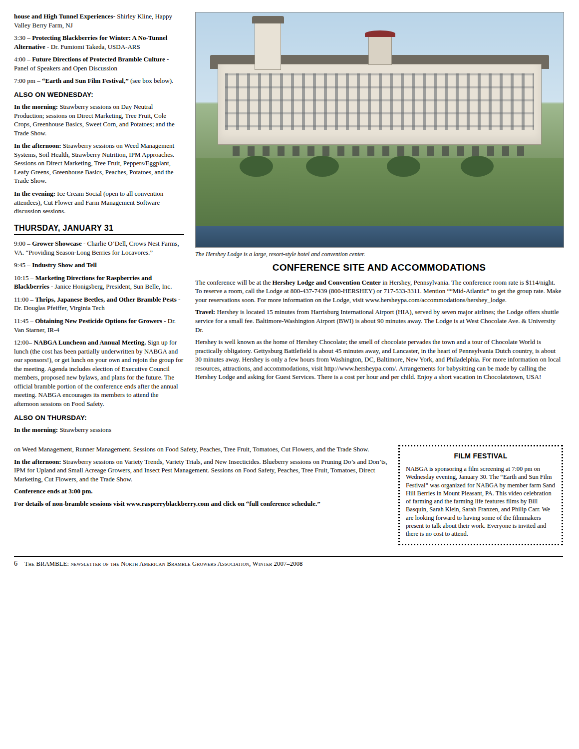house and High Tunnel Experiences- Shirley Kline, Happy Valley Berry Farm, NJ
3:30 – Protecting Blackberries for Winter: A No-Tunnel Alternative - Dr. Fumiomi Takeda, USDA-ARS
4:00 – Future Directions of Protected Bramble Culture - Panel of Speakers and Open Discussion
7:00 pm – “Earth and Sun Film Festival,” (see box below).
ALSO ON WEDNESDAY:
In the morning: Strawberry sessions on Day Neutral Production; sessions on Direct Marketing, Tree Fruit, Cole Crops, Greenhouse Basics, Sweet Corn, and Potatoes; and the Trade Show.
In the afternoon: Strawberry sessions on Weed Management Systems, Soil Health, Strawberry Nutrition, IPM Approaches. Sessions on Direct Marketing, Tree Fruit, Peppers/Eggplant, Leafy Greens, Greenhouse Basics, Peaches, Potatoes, and the Trade Show.
In the evening: Ice Cream Social (open to all convention attendees), Cut Flower and Farm Management Software discussion sessions.
THURSDAY, JANUARY 31
9:00 – Grower Showcase - Charlie O’Dell, Crows Nest Farms, VA. “Providing Season-Long Berries for Locavores.”
9:45 – Industry Show and Tell
10:15 – Marketing Directions for Raspberries and Blackberries - Janice Honigsberg, President, Sun Belle, Inc.
11:00 – Thrips, Japanese Beetles, and Other Bramble Pests - Dr. Douglas Pfeiffer, Virginia Tech
11:45 – Obtaining New Pesticide Options for Growers - Dr. Van Starner, IR-4
12:00– NABGA Luncheon and Annual Meeting. Sign up for lunch (the cost has been partially underwritten by NABGA and our sponsors!), or get lunch on your own and rejoin the group for the meeting. Agenda includes election of Executive Council members, proposed new bylaws, and plans for the future. The official bramble portion of the conference ends after the annual meeting. NABGA encourages its members to attend the afternoon sessions on Food Safety.
ALSO ON THURSDAY:
In the morning: Strawberry sessions
The Hershey Lodge is a large, resort-style hotel and convention center.
CONFERENCE SITE AND ACCOMMODATIONS
The conference will be at the Hershey Lodge and Convention Center in Hershey, Pennsylvania. The conference room rate is $114/night. To reserve a room, call the Lodge at 800-437-7439 (800-HERSHEY) or 717-533-3311. Mention ““Mid-Atlantic” to get the group rate. Make your reservations soon. For more information on the Lodge, visit www.hersheypa.com/accommodations/hershey_lodge.
Travel: Hershey is located 15 minutes from Harrisburg International Airport (HIA), served by seven major airlines; the Lodge offers shuttle service for a small fee. Baltimore-Washington Airport (BWI) is about 90 minutes away. The Lodge is at West Chocolate Ave. & University Dr.
Hershey is well known as the home of Hershey Chocolate; the smell of chocolate pervades the town and a tour of Chocolate World is practically obligatory. Gettysburg Battlefield is about 45 minutes away, and Lancaster, in the heart of Pennsylvania Dutch country, is about 30 minutes away. Hershey is only a few hours from Washington, DC, Baltimore, New York, and Philadelphia. For more information on local resources, attractions, and accommodations, visit http://www.hersheypa.com/. Arrangements for babysitting can be made by calling the Hershey Lodge and asking for Guest Services. There is a cost per hour and per child. Enjoy a short vacation in Chocolatetown, USA!
on Weed Management, Runner Management. Sessions on Food Safety, Peaches, Tree Fruit, Tomatoes, Cut Flowers, and the Trade Show.
In the afternoon: Strawberry sessions on Variety Trends, Variety Trials, and New Insecticides. Blueberry sessions on Pruning Do’s and Don’ts, IPM for Upland and Small Acreage Growers, and Insect Pest Management. Sessions on Food Safety, Peaches, Tree Fruit, Tomatoes, Direct Marketing, Cut Flowers, and the Trade Show.
Conference ends at 3:00 pm.
For details of non-bramble sessions visit www.rasperryblackberry.com and click on “full conference schedule.”
FILM FESTIVAL
NABGA is sponsoring a film screening at 7:00 pm on Wednesday evening, January 30. The “Earth and Sun Film Festival” was organized for NABGA by member farm Sand Hill Berries in Mount Pleasant, PA. This video celebration of farming and the farming life features films by Bill Basquin, Sarah Klein, Sarah Franzen, and Philip Carr. We are looking forward to having some of the filmmakers present to talk about their work. Everyone is invited and there is no cost to attend.
6
The BRAMBLE: newsletter of the North American Bramble Growers Association, Winter 2007–2008